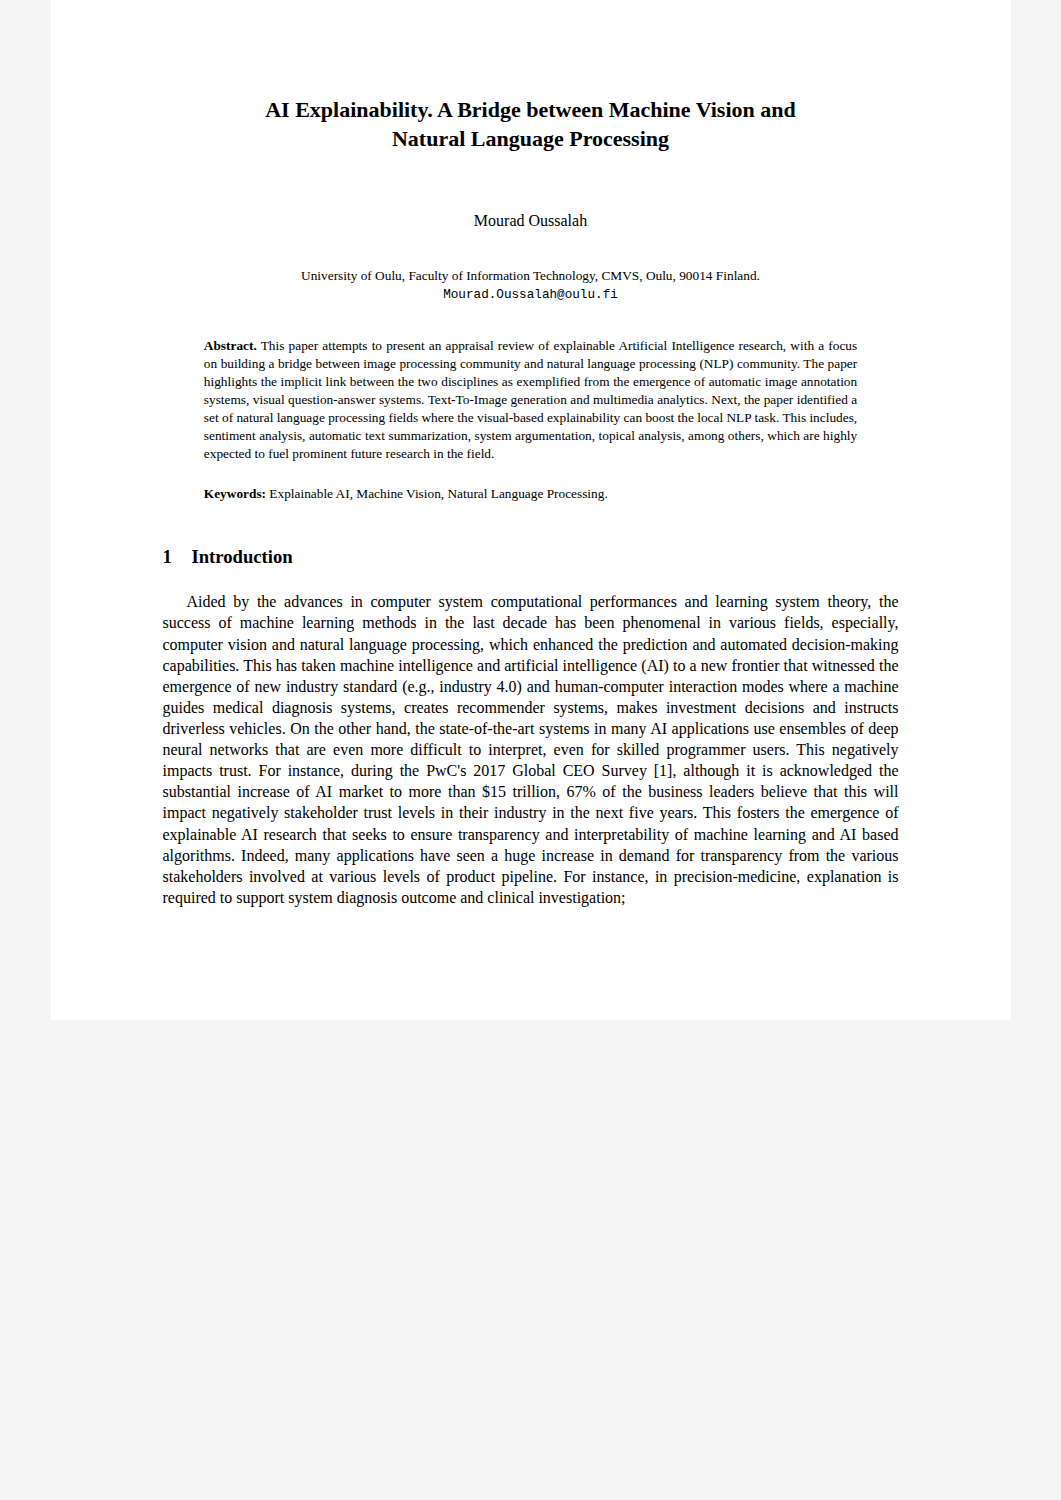AI Explainability. A Bridge between Machine Vision and
Natural Language Processing
Mourad Oussalah
University of Oulu, Faculty of Information Technology, CMVS, Oulu, 90014 Finland.
Mourad.Oussalah@oulu.fi
Abstract. This paper attempts to present an appraisal review of explainable Artificial Intelligence research, with a focus on building a bridge between image processing community and natural language processing (NLP) community. The paper highlights the implicit link between the two disciplines as exemplified from the emergence of automatic image annotation systems, visual question-answer systems. Text-To-Image generation and multimedia analytics. Next, the paper identified a set of natural language processing fields where the visual-based explainability can boost the local NLP task. This includes, sentiment analysis, automatic text summarization, system argumentation, topical analysis, among others, which are highly expected to fuel prominent future research in the field.
Keywords: Explainable AI, Machine Vision, Natural Language Processing.
1 Introduction
Aided by the advances in computer system computational performances and learning system theory, the success of machine learning methods in the last decade has been phenomenal in various fields, especially, computer vision and natural language processing, which enhanced the prediction and automated decision-making capabilities. This has taken machine intelligence and artificial intelligence (AI) to a new frontier that witnessed the emergence of new industry standard (e.g., industry 4.0) and human-computer interaction modes where a machine guides medical diagnosis systems, creates recommender systems, makes investment decisions and instructs driverless vehicles. On the other hand, the state-of-the-art systems in many AI applications use ensembles of deep neural networks that are even more difficult to interpret, even for skilled programmer users. This negatively impacts trust. For instance, during the PwC's 2017 Global CEO Survey [1], although it is acknowledged the substantial increase of AI market to more than $15 trillion, 67% of the business leaders believe that this will impact negatively stakeholder trust levels in their industry in the next five years. This fosters the emergence of explainable AI research that seeks to ensure transparency and interpretability of machine learning and AI based algorithms. Indeed, many applications have seen a huge increase in demand for transparency from the various stakeholders involved at various levels of product pipeline. For instance, in precision-medicine, explanation is required to support system diagnosis outcome and clinical investigation;